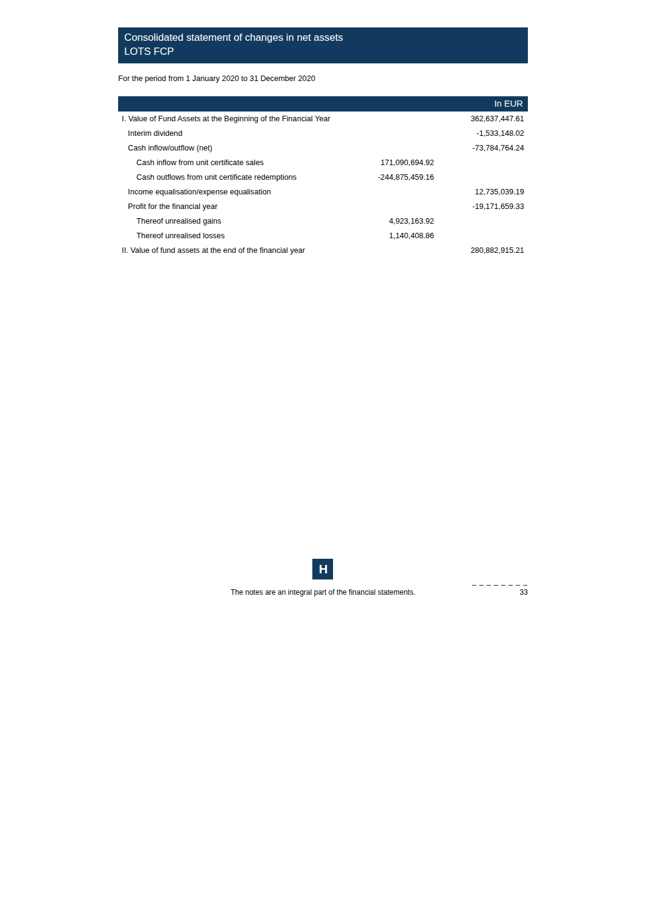Consolidated statement of changes in net assets LOTS FCP
For the period from 1 January 2020 to 31 December 2020
| | | In EUR |
| --- | --- | --- |
| I. Value of Fund Assets at the Beginning of the Financial Year | | 362,637,447.61 |
| Interim dividend | | -1,533,148.02 |
| Cash inflow/outflow (net) | | -73,784,764.24 |
| Cash inflow from unit certificate sales | 171,090,694.92 | |
| Cash outflows from unit certificate redemptions | -244,875,459.16 | |
| Income equalisation/expense equalisation | | 12,735,039.19 |
| Profit for the financial year | | -19,171,659.33 |
| Thereof unrealised gains | 4,923,163.92 | |
| Thereof unrealised losses | 1,140,408.86 | |
| II. Value of fund assets at the end of the financial year | | 280,882,915.21 |
H
The notes are an integral part of the financial statements.
_ _ _ _ _ _ _ _
33